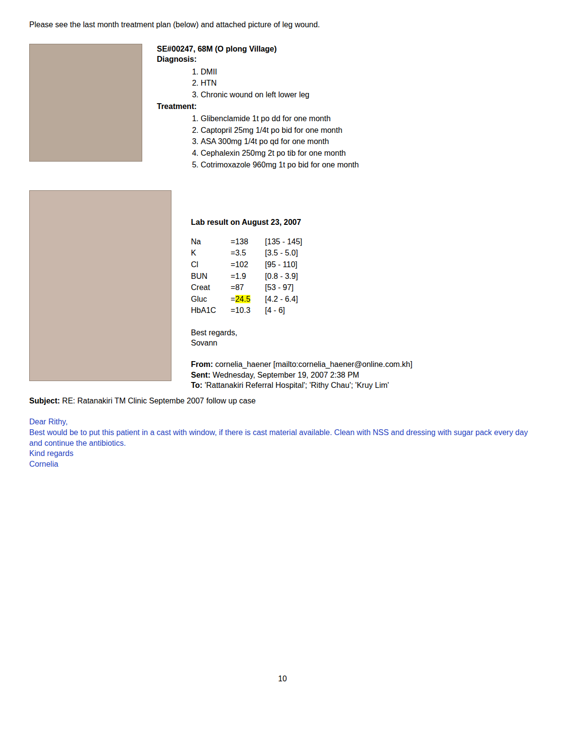Please see the last month treatment plan (below) and attached picture of leg wound.
SE#00247, 68M (O plong Village)
Diagnosis:
DMII
HTN
Chronic wound on left lower leg
Treatment:
Glibenclamide 1t po dd for one month
Captopril 25mg 1/4t po bid for one month
ASA 300mg 1/4t po qd for one month
Cephalexin 250mg 2t po tib for one month
Cotrimoxazole 960mg 1t po bid for one month
Lab result on August 23, 2007
| Na | =138 | [135 - 145] |
| K | =3.5 | [3.5 - 5.0] |
| Cl | =102 | [95 - 110] |
| BUN | =1.9 | [0.8 - 3.9] |
| Creat | =87 | [53 - 97] |
| Gluc | = 24.5 | [4.2 - 6.4] |
| HbA1C | =10.3 | [4 - 6] |
Best regards,
Sovann
From: cornelia_haener [mailto:cornelia_haener@online.com.kh]
Sent: Wednesday, September 19, 2007 2:38 PM
To: 'Rattanakiri Referral Hospital'; 'Rithy Chau'; 'Kruy Lim'
Subject: RE: Ratanakiri TM Clinic Septembe 2007 follow up case
Dear Rithy,
Best would be to put this patient in a cast with window, if there is cast material available. Clean with NSS and dressing with sugar pack every day and continue the antibiotics.
Kind regards
Cornelia
10